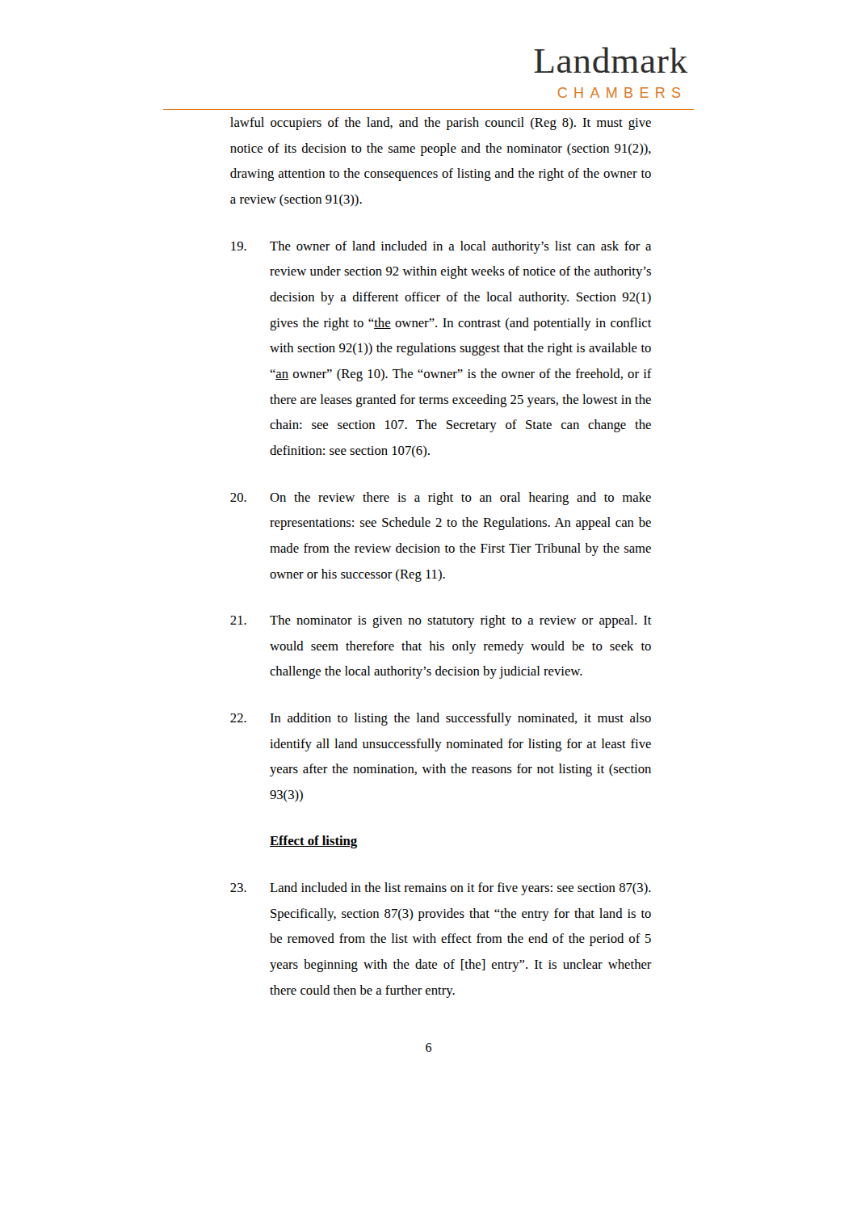Landmark CHAMBERS
lawful occupiers of the land, and the parish council (Reg 8). It must give notice of its decision to the same people and the nominator (section 91(2)), drawing attention to the consequences of listing and the right of the owner to a review (section 91(3)).
19.
The owner of land included in a local authority’s list can ask for a review under section 92 within eight weeks of notice of the authority’s decision by a different officer of the local authority. Section 92(1) gives the right to “the owner”. In contrast (and potentially in conflict with section 92(1)) the regulations suggest that the right is available to “an owner” (Reg 10). The “owner” is the owner of the freehold, or if there are leases granted for terms exceeding 25 years, the lowest in the chain: see section 107. The Secretary of State can change the definition: see section 107(6).
20.
On the review there is a right to an oral hearing and to make representations: see Schedule 2 to the Regulations. An appeal can be made from the review decision to the First Tier Tribunal by the same owner or his successor (Reg 11).
21.
The nominator is given no statutory right to a review or appeal. It would seem therefore that his only remedy would be to seek to challenge the local authority’s decision by judicial review.
22.
In addition to listing the land successfully nominated, it must also identify all land unsuccessfully nominated for listing for at least five years after the nomination, with the reasons for not listing it (section 93(3))
Effect of listing
23.
Land included in the list remains on it for five years: see section 87(3). Specifically, section 87(3) provides that “the entry for that land is to be removed from the list with effect from the end of the period of 5 years beginning with the date of [the] entry”. It is unclear whether there could then be a further entry.
6